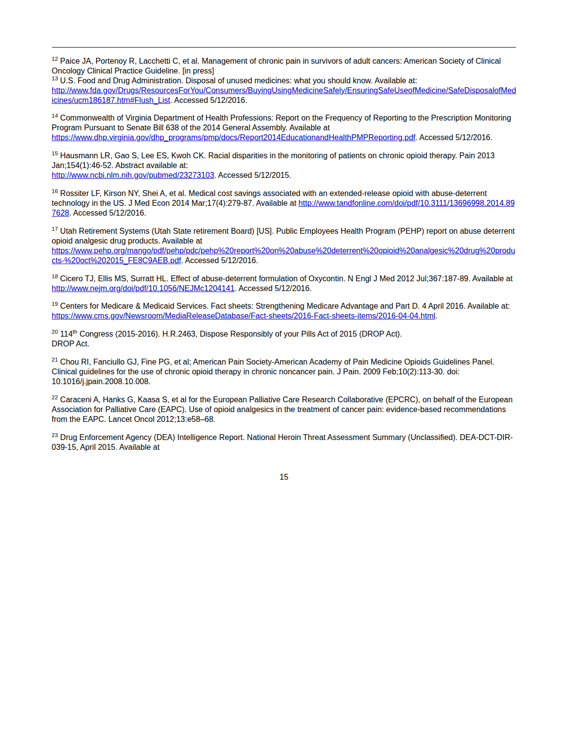12 Paice JA, Portenoy R, Lacchetti C, et al. Management of chronic pain in survivors of adult cancers: American Society of Clinical Oncology Clinical Practice Guideline. [in press]
13 U.S. Food and Drug Administration. Disposal of unused medicines: what you should know. Available at:
http://www.fda.gov/Drugs/ResourcesForYou/Consumers/BuyingUsingMedicineSafely/EnsuringSafeUseofMedicine/SafeDisposalofMedicines/ucm186187.htm#Flush_List. Accessed 5/12/2016.
14 Commonwealth of Virginia Department of Health Professions: Report on the Frequency of Reporting to the Prescription Monitoring Program Pursuant to Senate Bill 638 of the 2014 General Assembly. Available at
https://www.dhp.virginia.gov/dhp_programs/pmp/docs/Report2014EducationandHealthPMPReporting.pdf. Accessed 5/12/2016.
15 Hausmann LR, Gao S, Lee ES, Kwoh CK. Racial disparities in the monitoring of patients on chronic opioid therapy. Pain 2013 Jan;154(1):46-52. Abstract available at:
http://www.ncbi.nlm.nih.gov/pubmed/23273103. Accessed 5/12/2015.
16 Rossiter LF, Kirson NY, Shei A, et al. Medical cost savings associated with an extended-release opioid with abuse-deterrent technology in the US. J Med Econ 2014 Mar;17(4):279-87. Available at http://www.tandfonline.com/doi/pdf/10.3111/13696998.2014.897628. Accessed 5/12/2016.
17 Utah Retirement Systems (Utah State retirement Board) [US]. Public Employees Health Program (PEHP) report on abuse deterrent opioid analgesic drug products. Available at
https://www.pehp.org/mango/pdf/pehp/pdc/pehp%20report%20on%20abuse%20deterrent%20opioid%20analgesic%20drug%20products-%20oct%202015_FE8C9AEB.pdf. Accessed 5/12/2016.
18 Cicero TJ, Ellis MS, Surratt HL. Effect of abuse-deterrent formulation of Oxycontin. N Engl J Med 2012 Jul;367:187-89. Available at http://www.nejm.org/doi/pdf/10.1056/NEJMc1204141. Accessed 5/12/2016.
19 Centers for Medicare & Medicaid Services. Fact sheets: Strengthening Medicare Advantage and Part D. 4 April 2016. Available at: https://www.cms.gov/Newsroom/MediaReleaseDatabase/Fact-sheets/2016-Fact-sheets-items/2016-04-04.html.
20 114th Congress (2015-2016). H.R.2463, Dispose Responsibly of your Pills Act of 2015 (DROP Act).
DROP Act.
21 Chou RI, Fanciullo GJ, Fine PG, et al; American Pain Society-American Academy of Pain Medicine Opioids Guidelines Panel. Clinical guidelines for the use of chronic opioid therapy in chronic noncancer pain. J Pain. 2009 Feb;10(2):113-30. doi: 10.1016/j.jpain.2008.10.008.
22 Caraceni A, Hanks G, Kaasa S, et al for the European Palliative Care Research Collaborative (EPCRC), on behalf of the European Association for Palliative Care (EAPC). Use of opioid analgesics in the treatment of cancer pain: evidence-based recommendations from the EAPC. Lancet Oncol 2012;13:e58–68.
23 Drug Enforcement Agency (DEA) Intelligence Report. National Heroin Threat Assessment Summary (Unclassified). DEA-DCT-DIR-039-15, April 2015. Available at
15